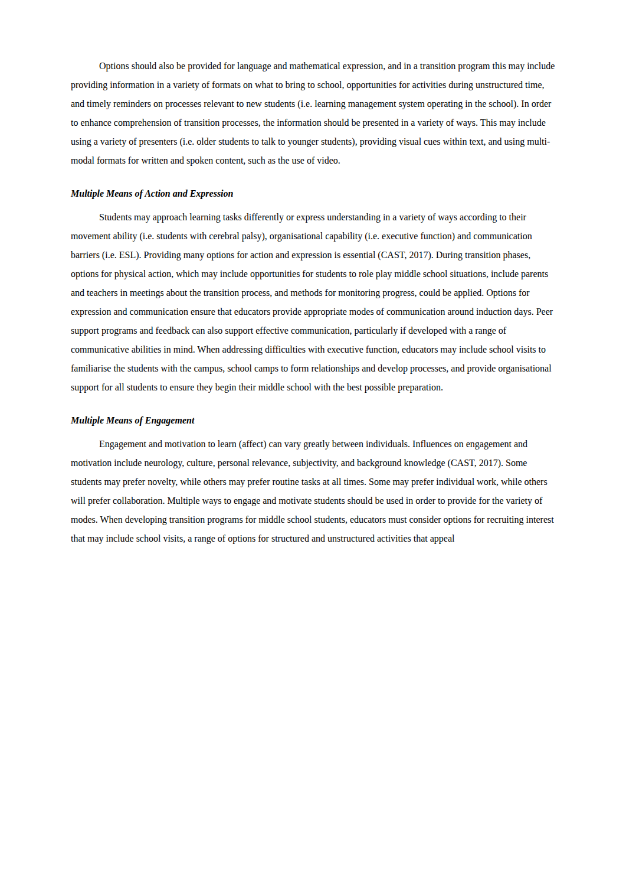Options should also be provided for language and mathematical expression, and in a transition program this may include providing information in a variety of formats on what to bring to school, opportunities for activities during unstructured time, and timely reminders on processes relevant to new students (i.e. learning management system operating in the school). In order to enhance comprehension of transition processes, the information should be presented in a variety of ways. This may include using a variety of presenters (i.e. older students to talk to younger students), providing visual cues within text, and using multi-modal formats for written and spoken content, such as the use of video.
Multiple Means of Action and Expression
Students may approach learning tasks differently or express understanding in a variety of ways according to their movement ability (i.e. students with cerebral palsy), organisational capability (i.e. executive function) and communication barriers (i.e. ESL). Providing many options for action and expression is essential (CAST, 2017). During transition phases, options for physical action, which may include opportunities for students to role play middle school situations, include parents and teachers in meetings about the transition process, and methods for monitoring progress, could be applied. Options for expression and communication ensure that educators provide appropriate modes of communication around induction days. Peer support programs and feedback can also support effective communication, particularly if developed with a range of communicative abilities in mind. When addressing difficulties with executive function, educators may include school visits to familiarise the students with the campus, school camps to form relationships and develop processes, and provide organisational support for all students to ensure they begin their middle school with the best possible preparation.
Multiple Means of Engagement
Engagement and motivation to learn (affect) can vary greatly between individuals. Influences on engagement and motivation include neurology, culture, personal relevance, subjectivity, and background knowledge (CAST, 2017). Some students may prefer novelty, while others may prefer routine tasks at all times. Some may prefer individual work, while others will prefer collaboration. Multiple ways to engage and motivate students should be used in order to provide for the variety of modes. When developing transition programs for middle school students, educators must consider options for recruiting interest that may include school visits, a range of options for structured and unstructured activities that appeal